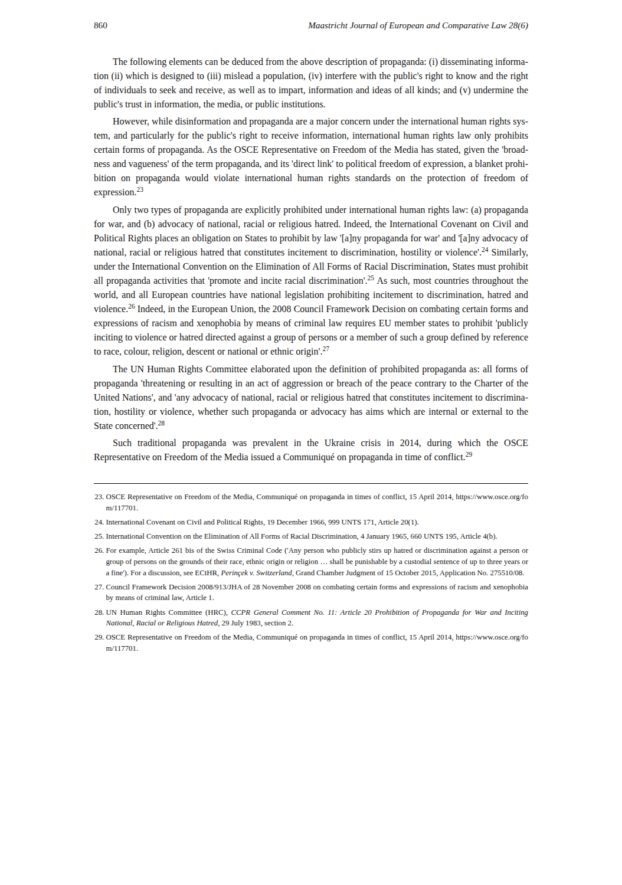860 Maastricht Journal of European and Comparative Law 28(6)
The following elements can be deduced from the above description of propaganda: (i) disseminating information (ii) which is designed to (iii) mislead a population, (iv) interfere with the public's right to know and the right of individuals to seek and receive, as well as to impart, information and ideas of all kinds; and (v) undermine the public's trust in information, the media, or public institutions.
However, while disinformation and propaganda are a major concern under the international human rights system, and particularly for the public's right to receive information, international human rights law only prohibits certain forms of propaganda. As the OSCE Representative on Freedom of the Media has stated, given the 'broadness and vagueness' of the term propaganda, and its 'direct link' to political freedom of expression, a blanket prohibition on propaganda would violate international human rights standards on the protection of freedom of expression.23
Only two types of propaganda are explicitly prohibited under international human rights law: (a) propaganda for war, and (b) advocacy of national, racial or religious hatred. Indeed, the International Covenant on Civil and Political Rights places an obligation on States to prohibit by law '[a]ny propaganda for war' and '[a]ny advocacy of national, racial or religious hatred that constitutes incitement to discrimination, hostility or violence'.24 Similarly, under the International Convention on the Elimination of All Forms of Racial Discrimination, States must prohibit all propaganda activities that 'promote and incite racial discrimination'.25 As such, most countries throughout the world, and all European countries have national legislation prohibiting incitement to discrimination, hatred and violence.26 Indeed, in the European Union, the 2008 Council Framework Decision on combating certain forms and expressions of racism and xenophobia by means of criminal law requires EU member states to prohibit 'publicly inciting to violence or hatred directed against a group of persons or a member of such a group defined by reference to race, colour, religion, descent or national or ethnic origin'.27
The UN Human Rights Committee elaborated upon the definition of prohibited propaganda as: all forms of propaganda 'threatening or resulting in an act of aggression or breach of the peace contrary to the Charter of the United Nations', and 'any advocacy of national, racial or religious hatred that constitutes incitement to discrimination, hostility or violence, whether such propaganda or advocacy has aims which are internal or external to the State concerned'.28
Such traditional propaganda was prevalent in the Ukraine crisis in 2014, during which the OSCE Representative on Freedom of the Media issued a Communiqué on propaganda in time of conflict.29
OSCE Representative on Freedom of the Media, Communiqué on propaganda in times of conflict, 15 April 2014, https://www.osce.org/fom/117701.
International Covenant on Civil and Political Rights, 19 December 1966, 999 UNTS 171, Article 20(1).
International Convention on the Elimination of All Forms of Racial Discrimination, 4 January 1965, 660 UNTS 195, Article 4(b).
For example, Article 261 bis of the Swiss Criminal Code ('Any person who publicly stirs up hatred or discrimination against a person or group of persons on the grounds of their race, ethnic origin or religion … shall be punishable by a custodial sentence of up to three years or a fine'). For a discussion, see ECtHR, Perinçek v. Switzerland, Grand Chamber Judgment of 15 October 2015, Application No. 275510/08.
Council Framework Decision 2008/913/JHA of 28 November 2008 on combating certain forms and expressions of racism and xenophobia by means of criminal law, Article 1.
UN Human Rights Committee (HRC), CCPR General Comment No. 11: Article 20 Prohibition of Propaganda for War and Inciting National, Racial or Religious Hatred, 29 July 1983, section 2.
OSCE Representative on Freedom of the Media, Communiqué on propaganda in times of conflict, 15 April 2014, https://www.osce.org/fom/117701.